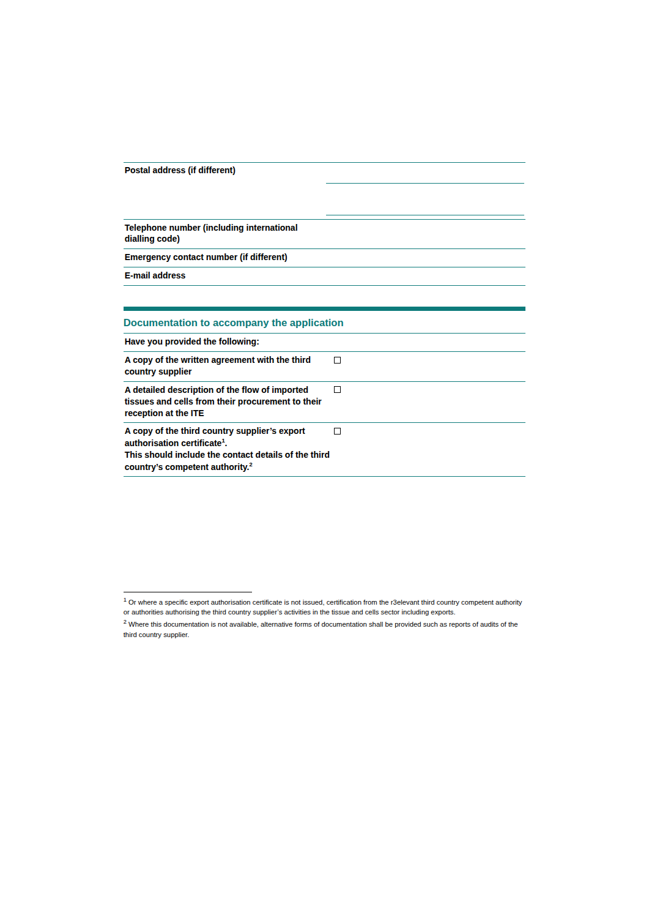| Postal address (if different) | |
| Telephone number (including international dialling code) | |
| Emergency contact number (if different) | |
| E-mail address | |
Documentation to accompany the application
| Have you provided the following: | |
| A copy of the written agreement with the third country supplier | |
| A detailed description of the flow of imported tissues and cells from their procurement to their reception at the ITE | |
| A copy of the third country supplier’s export authorisation certificate 1 . This should include the contact details of the third country’s competent authority. 2 | |
1 Or where a specific export authorisation certificate is not issued, certification from the r3elevant third country competent authority or authorities authorising the third country supplier’s activities in the tissue and cells sector including exports.
2 Where this documentation is not available, alternative forms of documentation shall be provided such as reports of audits of the third country supplier.